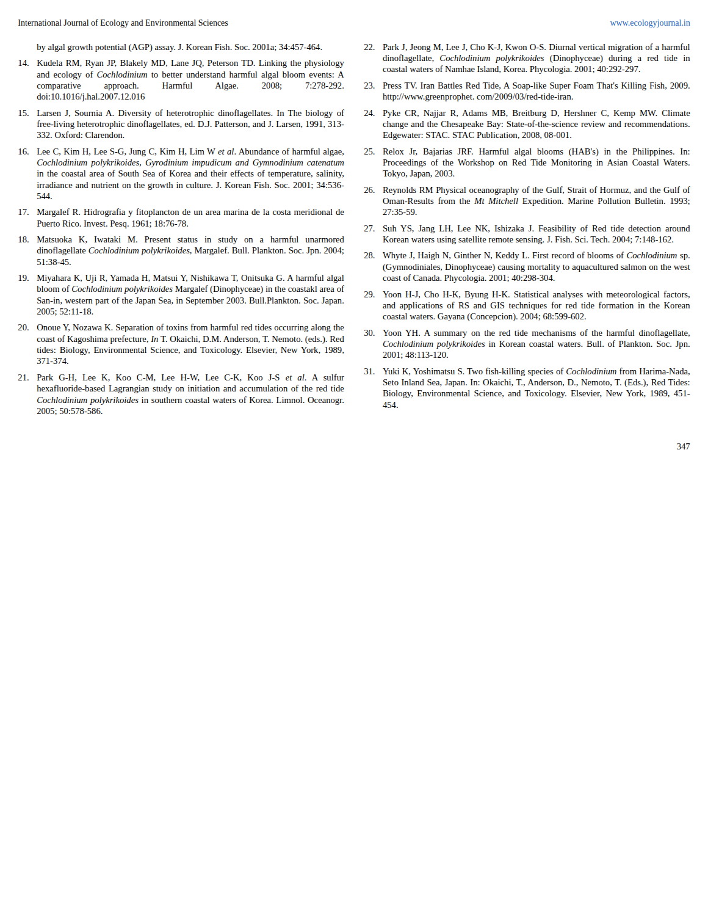International Journal of Ecology and Environmental Sciences www.ecologyjournal.in
by algal growth potential (AGP) assay. J. Korean Fish. Soc. 2001a; 34:457-464.
14. Kudela RM, Ryan JP, Blakely MD, Lane JQ, Peterson TD. Linking the physiology and ecology of Cochlodinium to better understand harmful algal bloom events: A comparative approach. Harmful Algae. 2008; 7:278-292. doi:10.1016/j.hal.2007.12.016
15. Larsen J, Sournia A. Diversity of heterotrophic dinoflagellates. In The biology of free-living heterotrophic dinoflagellates, ed. D.J. Patterson, and J. Larsen, 1991, 313-332. Oxford: Clarendon.
16. Lee C, Kim H, Lee S-G, Jung C, Kim H, Lim W et al. Abundance of harmful algae, Cochlodinium polykrikoides, Gyrodinium impudicum and Gymnodinium catenatum in the coastal area of South Sea of Korea and their effects of temperature, salinity, irradiance and nutrient on the growth in culture. J. Korean Fish. Soc. 2001; 34:536-544.
17. Margalef R. Hidrografia y fitoplancton de un area marina de la costa meridional de Puerto Rico. Invest. Pesq. 1961; 18:76-78.
18. Matsuoka K, Iwataki M. Present status in study on a harmful unarmored dinoflagellate Cochlodinium polykrikoides, Margalef. Bull. Plankton. Soc. Jpn. 2004; 51:38-45.
19. Miyahara K, Uji R, Yamada H, Matsui Y, Nishikawa T, Onitsuka G. A harmful algal bloom of Cochlodinium polykrikoides Margalef (Dinophyceae) in the coastakl area of San-in, western part of the Japan Sea, in September 2003. Bull.Plankton. Soc. Japan. 2005; 52:11-18.
20. Onoue Y, Nozawa K. Separation of toxins from harmful red tides occurring along the coast of Kagoshima prefecture, In T. Okaichi, D.M. Anderson, T. Nemoto. (eds.). Red tides: Biology, Environmental Science, and Toxicology. Elsevier, New York, 1989, 371-374.
21. Park G-H, Lee K, Koo C-M, Lee H-W, Lee C-K, Koo J-S et al. A sulfur hexafluoride-based Lagrangian study on initiation and accumulation of the red tide Cochlodinium polykrikoides in southern coastal waters of Korea. Limnol. Oceanogr. 2005; 50:578-586.
22. Park J, Jeong M, Lee J, Cho K-J, Kwon O-S. Diurnal vertical migration of a harmful dinoflagellate, Cochlodinium polykrikoides (Dinophyceae) during a red tide in coastal waters of Namhae Island, Korea. Phycologia. 2001; 40:292-297.
23. Press TV. Iran Battles Red Tide, A Soap-like Super Foam That's Killing Fish, 2009. http://www.greenprophet. com/2009/03/red-tide-iran.
24. Pyke CR, Najjar R, Adams MB, Breitburg D, Hershner C, Kemp MW. Climate change and the Chesapeake Bay: State-of-the-science review and recommendations. Edgewater: STAC. STAC Publication, 2008, 08-001.
25. Relox Jr, Bajarias JRF. Harmful algal blooms (HAB's) in the Philippines. In: Proceedings of the Workshop on Red Tide Monitoring in Asian Coastal Waters. Tokyo, Japan, 2003.
26. Reynolds RM Physical oceanography of the Gulf, Strait of Hormuz, and the Gulf of Oman-Results from the Mt Mitchell Expedition. Marine Pollution Bulletin. 1993; 27:35-59.
27. Suh YS, Jang LH, Lee NK, Ishizaka J. Feasibility of Red tide detection around Korean waters using satellite remote sensing. J. Fish. Sci. Tech. 2004; 7:148-162.
28. Whyte J, Haigh N, Ginther N, Keddy L. First record of blooms of Cochlodinium sp. (Gymnodiniales, Dinophyceae) causing mortality to aquacultured salmon on the west coast of Canada. Phycologia. 2001; 40:298-304.
29. Yoon H-J, Cho H-K, Byung H-K. Statistical analyses with meteorological factors, and applications of RS and GIS techniques for red tide formation in the Korean coastal waters. Gayana (Concepcion). 2004; 68:599-602.
30. Yoon YH. A summary on the red tide mechanisms of the harmful dinoflagellate, Cochlodinium polykrikoides in Korean coastal waters. Bull. of Plankton. Soc. Jpn. 2001; 48:113-120.
31. Yuki K, Yoshimatsu S. Two fish-killing species of Cochlodinium from Harima-Nada, Seto Inland Sea, Japan. In: Okaichi, T., Anderson, D., Nemoto, T. (Eds.), Red Tides: Biology, Environmental Science, and Toxicology. Elsevier, New York, 1989, 451-454.
347